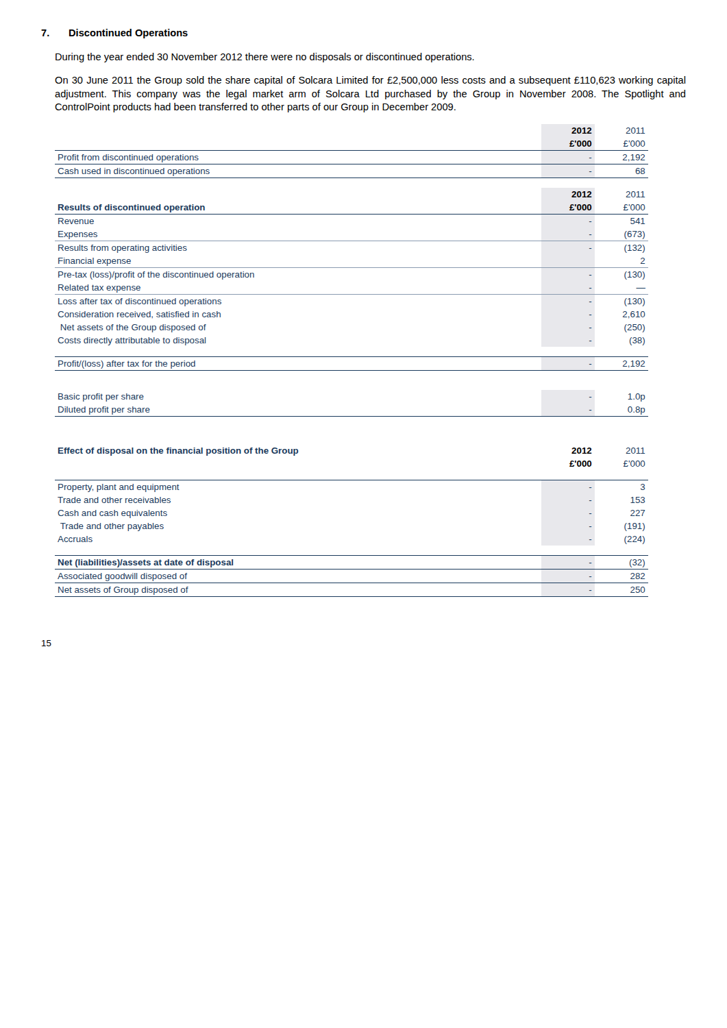7. Discontinued Operations
During the year ended 30 November 2012 there were no disposals or discontinued operations.
On 30 June 2011 the Group sold the share capital of Solcara Limited for £2,500,000 less costs and a subsequent £110,623 working capital adjustment. This company was the legal market arm of Solcara Ltd purchased by the Group in November 2008. The Spotlight and ControlPoint products had been transferred to other parts of our Group in December 2009.
| | 2012 | 2011 |
| | £'000 | £'000 |
| Profit from discontinued operations | - | 2,192 |
| Cash used in discontinued operations | - | 68 |
| | 2012 | 2011 |
| Results of discontinued operation | £'000 | £'000 |
| Revenue | - | 541 |
| Expenses | - | (673) |
| Results from operating activities | - | (132) |
| Financial expense | | 2 |
| Pre-tax (loss)/profit of the discontinued operation | - | (130) |
| Related tax expense | - | — |
| Loss after tax of discontinued operations | - | (130) |
| Consideration received, satisfied in cash | - | 2,610 |
| Net assets of the Group disposed of | - | (250) |
| Costs directly attributable to disposal | - | (38) |
| Profit/(loss) after tax for the period | - | 2,192 |
| Basic profit per share | - | 1.0p |
| Diluted profit per share | - | 0.8p |
| Effect of disposal on the financial position of the Group | 2012 | 2011 |
| | £'000 | £'000 |
| Property, plant and equipment | - | 3 |
| Trade and other receivables | - | 153 |
| Cash and cash equivalents | - | 227 |
| Trade and other payables | - | (191) |
| Accruals | - | (224) |
| Net (liabilities)/assets at date of disposal | - | (32) |
| Associated goodwill disposed of | - | 282 |
| Net assets of Group disposed of | - | 250 |
15